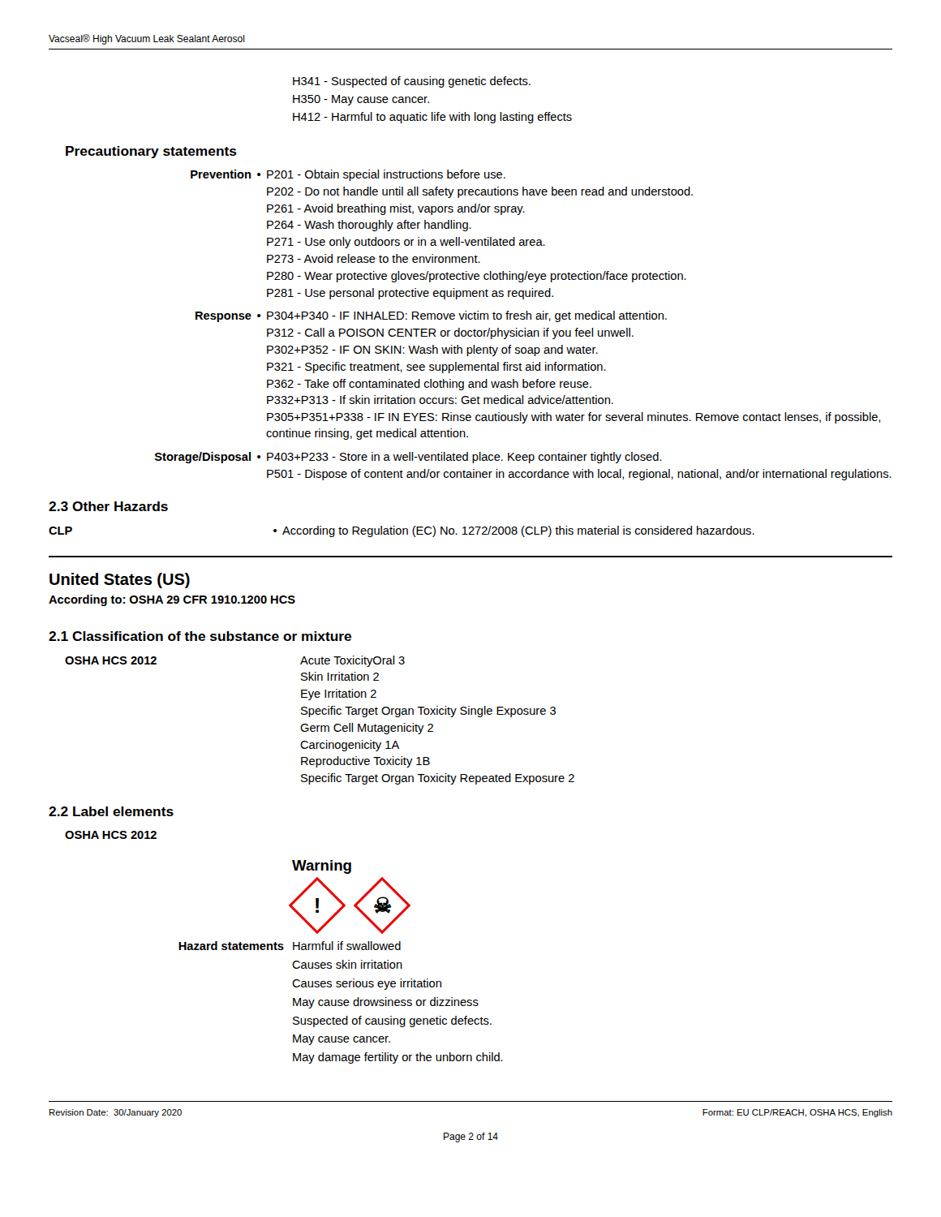Vacseal® High Vacuum Leak Sealant Aerosol
H341 - Suspected of causing genetic defects.
H350 - May cause cancer.
H412 - Harmful to aquatic life with long lasting effects
Precautionary statements
| Prevention | • | P201 - Obtain special instructions before use. P202 - Do not handle until all safety precautions have been read and understood. P261 - Avoid breathing mist, vapors and/or spray. P264 - Wash thoroughly after handling. P271 - Use only outdoors or in a well-ventilated area. P273 - Avoid release to the environment. P280 - Wear protective gloves/protective clothing/eye protection/face protection. P281 - Use personal protective equipment as required. |
| Response | • | P304+P340 - IF INHALED: Remove victim to fresh air, get medical attention. P312 - Call a POISON CENTER or doctor/physician if you feel unwell. P302+P352 - IF ON SKIN: Wash with plenty of soap and water. P321 - Specific treatment, see supplemental first aid information. P362 - Take off contaminated clothing and wash before reuse. P332+P313 - If skin irritation occurs: Get medical advice/attention. P305+P351+P338 - IF IN EYES: Rinse cautiously with water for several minutes. Remove contact lenses, if possible, continue rinsing, get medical attention. |
| Storage/Disposal | • | P403+P233 - Store in a well-ventilated place. Keep container tightly closed. P501 - Dispose of content and/or container in accordance with local, regional, national, and/or international regulations. |
2.3 Other Hazards
| CLP | • | According to Regulation (EC) No. 1272/2008 (CLP) this material is considered hazardous. |
United States (US)
According to: OSHA 29 CFR 1910.1200 HCS
2.1 Classification of the substance or mixture
| OSHA HCS 2012 | Acute ToxicityOral 3 Skin Irritation 2 Eye Irritation 2 Specific Target Organ Toxicity Single Exposure 3 Germ Cell Mutagenicity 2 Carcinogenicity 1A Reproductive Toxicity 1B Specific Target Organ Toxicity Repeated Exposure 2 |
2.2 Label elements
OSHA HCS 2012
Warning
! ☠
| Hazard statements | Harmful if swallowed Causes skin irritation Causes serious eye irritation May cause drowsiness or dizziness Suspected of causing genetic defects. May cause cancer. May damage fertility or the unborn child. |
Revision Date: 30/January 2020 Format: EU CLP/REACH, OSHA HCS, English
Page 2 of 14